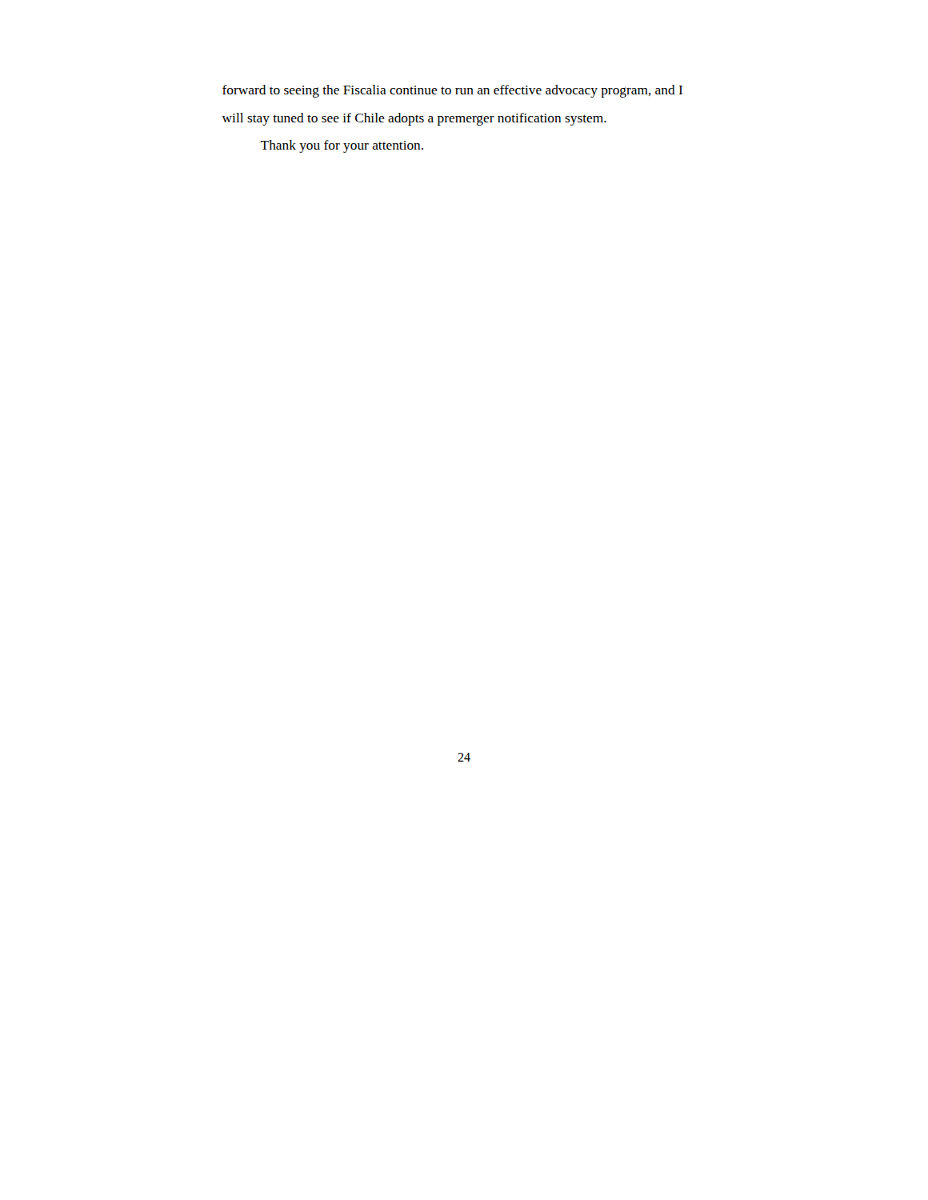forward to seeing the Fiscalia continue to run an effective advocacy program, and I will stay tuned to see if Chile adopts a premerger notification system.
Thank you for your attention.
24